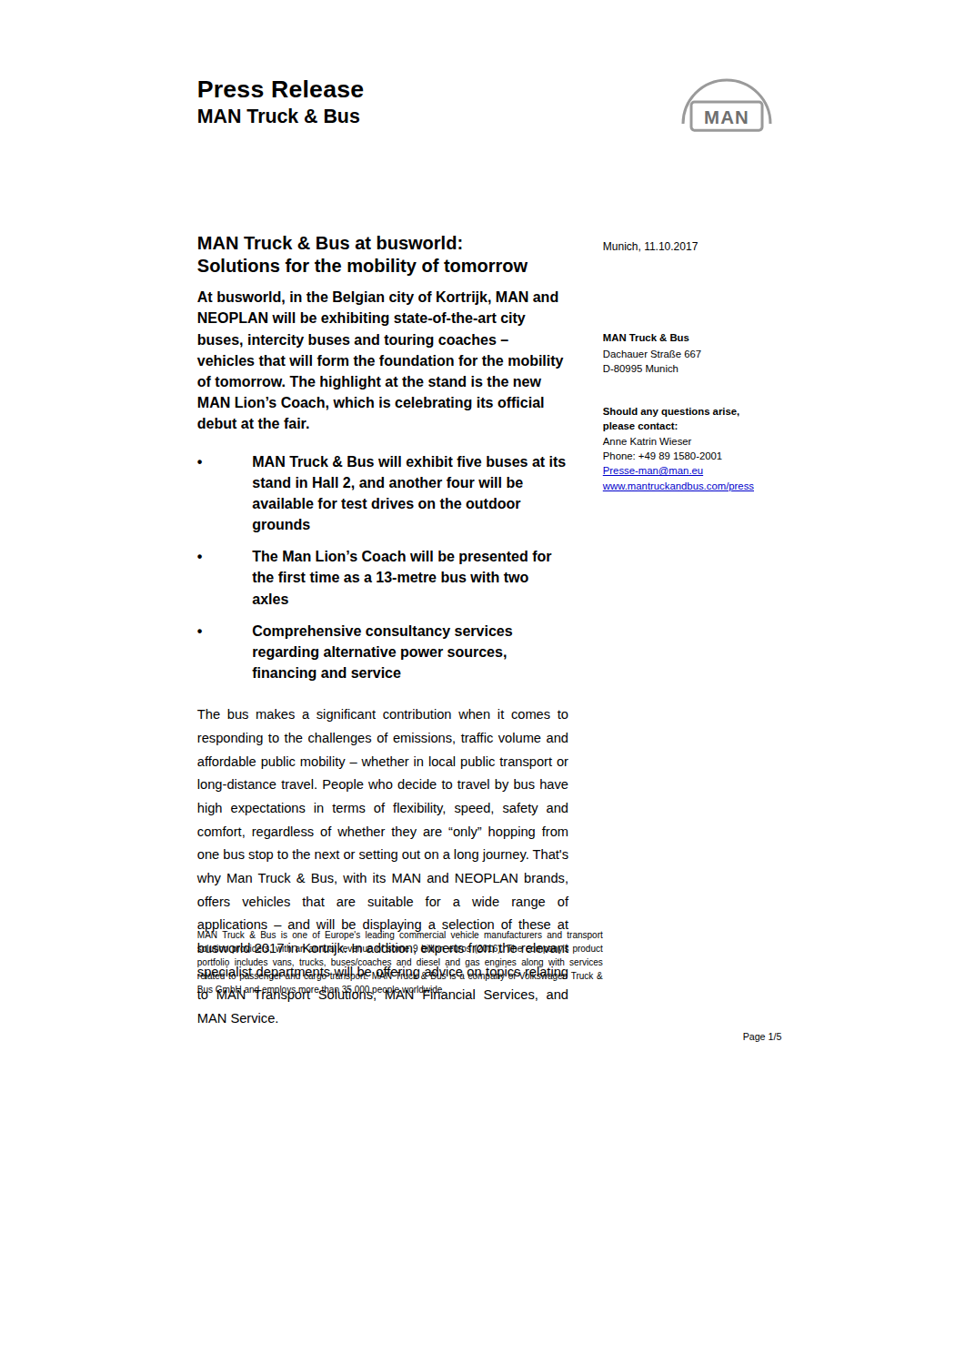Press Release
MAN Truck & Bus
MAN
MAN Truck & Bus at busworld:
Solutions for the mobility of tomorrow
At busworld, in the Belgian city of Kortrijk, MAN and NEOPLAN will be exhibiting state-of-the-art city buses, intercity buses and touring coaches – vehicles that will form the foundation for the mobility of tomorrow. The highlight at the stand is the new MAN Lion’s Coach, which is celebrating its official debut at the fair.
MAN Truck & Bus will exhibit five buses at its stand in Hall 2, and another four will be available for test drives on the outdoor grounds
The Man Lion’s Coach will be presented for the first time as a 13-metre bus with two axles
Comprehensive consultancy services regarding alternative power sources, financing and service
The bus makes a significant contribution when it comes to responding to the challenges of emissions, traffic volume and affordable public mobility – whether in local public transport or long-distance travel. People who decide to travel by bus have high expectations in terms of flexibility, speed, safety and comfort, regardless of whether they are “only” hopping from one bus stop to the next or setting out on a long journey. That's why Man Truck & Bus, with its MAN and NEOPLAN brands, offers vehicles that are suitable for a wide range of applications – and will be displaying a selection of these at busworld 2017 in Kortrijk. In addition, experts from the relevant specialist departments will be offering advice on topics relating to MAN Transport Solutions, MAN Financial Services, and MAN Service.
Munich, 11.10.2017
MAN Truck & Bus
Dachauer Straße 667
D-80995 Munich
Should any questions arise,
please contact:
Anne Katrin Wieser
Phone: +49 89 1580-2001
Presse-man@man.eu
www.mantruckandbus.com/press
MAN Truck & Bus is one of Europe's leading commercial vehicle manufacturers and transport solution providers, with an annual revenue of some 9 billion euros (2016). The company's product portfolio includes vans, trucks, buses/coaches and diesel and gas engines along with services related to passenger and cargo transport. MAN Truck & Bus is a company of Volkswagen Truck & Bus GmbH and employs more than 35,000 people worldwide.
Page 1/5